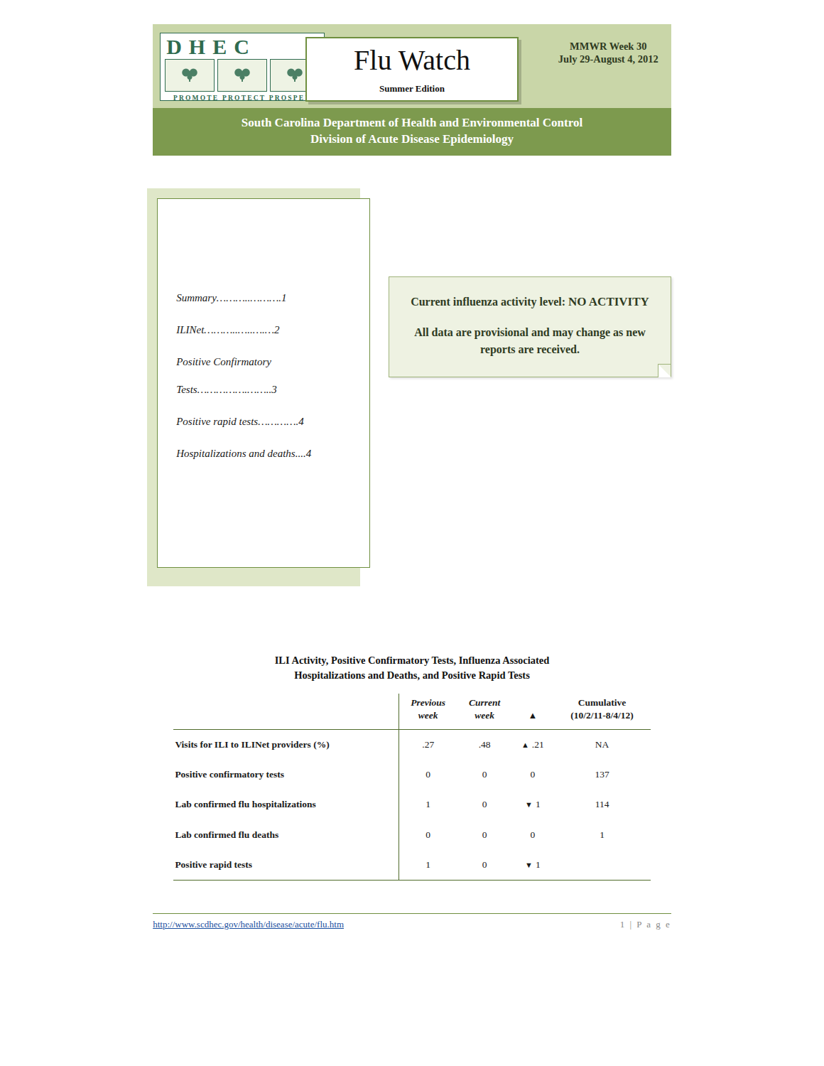DHEC
PROMOTE PROTECT PROSPER
Flu Watch
Summer Edition
MMWR Week 30
July 29-August 4, 2012
South Carolina Department of Health and Environmental Control Division of Acute Disease Epidemiology
Summary………..……….1
ILINet………..…..….…2
Positive Confirmatory
Tests…………….……..3
Positive rapid tests………….4
Hospitalizations and deaths....4
Current influenza activity level: NO ACTIVITY
All data are provisional and may change as new
reports are received.
ILI Activity, Positive Confirmatory Tests, Influenza Associated
Hospitalizations and Deaths, and Positive Rapid Tests
| | Previous week | Current week | ▲ | Cumulative (10/2/11-8/4/12) |
| --- | --- | --- | --- | --- |
| Visits for ILI to ILINet providers (%) | .27 | .48 | .21 | NA |
| Positive confirmatory tests | 0 | 0 | 0 | 137 |
| Lab confirmed flu hospitalizations | 1 | 0 | 1 | 114 |
| Lab confirmed flu deaths | 0 | 0 | 0 | 1 |
| Positive rapid tests | 1 | 0 | 1 | |
http://www.scdhec.gov/health/disease/acute/flu.htm 1 | P a g e